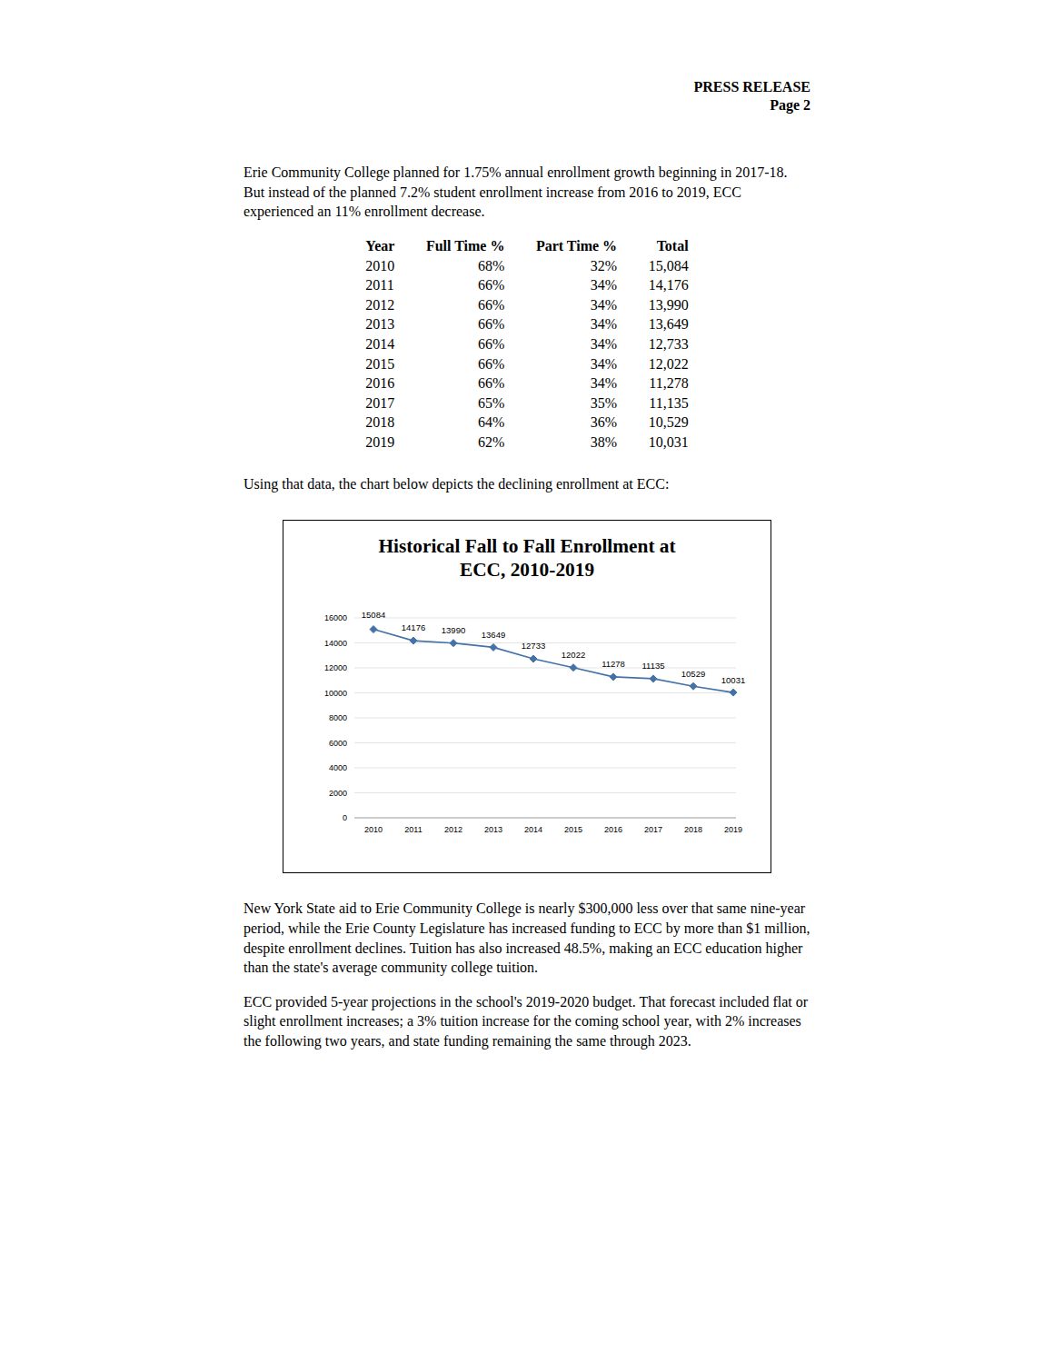PRESS RELEASE
Page 2
Erie Community College planned for 1.75% annual enrollment growth beginning in 2017-18. But instead of the planned 7.2% student enrollment increase from 2016 to 2019, ECC experienced an 11% enrollment decrease.
| Year | Full Time % | Part Time % | Total |
| --- | --- | --- | --- |
| 2010 | 68% | 32% | 15,084 |
| 2011 | 66% | 34% | 14,176 |
| 2012 | 66% | 34% | 13,990 |
| 2013 | 66% | 34% | 13,649 |
| 2014 | 66% | 34% | 12,733 |
| 2015 | 66% | 34% | 12,022 |
| 2016 | 66% | 34% | 11,278 |
| 2017 | 65% | 35% | 11,135 |
| 2018 | 64% | 36% | 10,529 |
| 2019 | 62% | 38% | 10,031 |
Using that data, the chart below depicts the declining enrollment at ECC:
Historical Fall to Fall Enrollment at
ECC, 2010-2019
16000 14000 12000 10000 8000 6000 4000 2000 0 15084 14176 13990 13649 12733 12022 11278 11135 10529 10031 2010 2011 2012 2013 2014 2015 2016 2017 2018 2019
New York State aid to Erie Community College is nearly $300,000 less over that same nine-year period, while the Erie County Legislature has increased funding to ECC by more than $1 million, despite enrollment declines. Tuition has also increased 48.5%, making an ECC education higher than the state's average community college tuition.
ECC provided 5-year projections in the school's 2019-2020 budget. That forecast included flat or slight enrollment increases; a 3% tuition increase for the coming school year, with 2% increases the following two years, and state funding remaining the same through 2023.